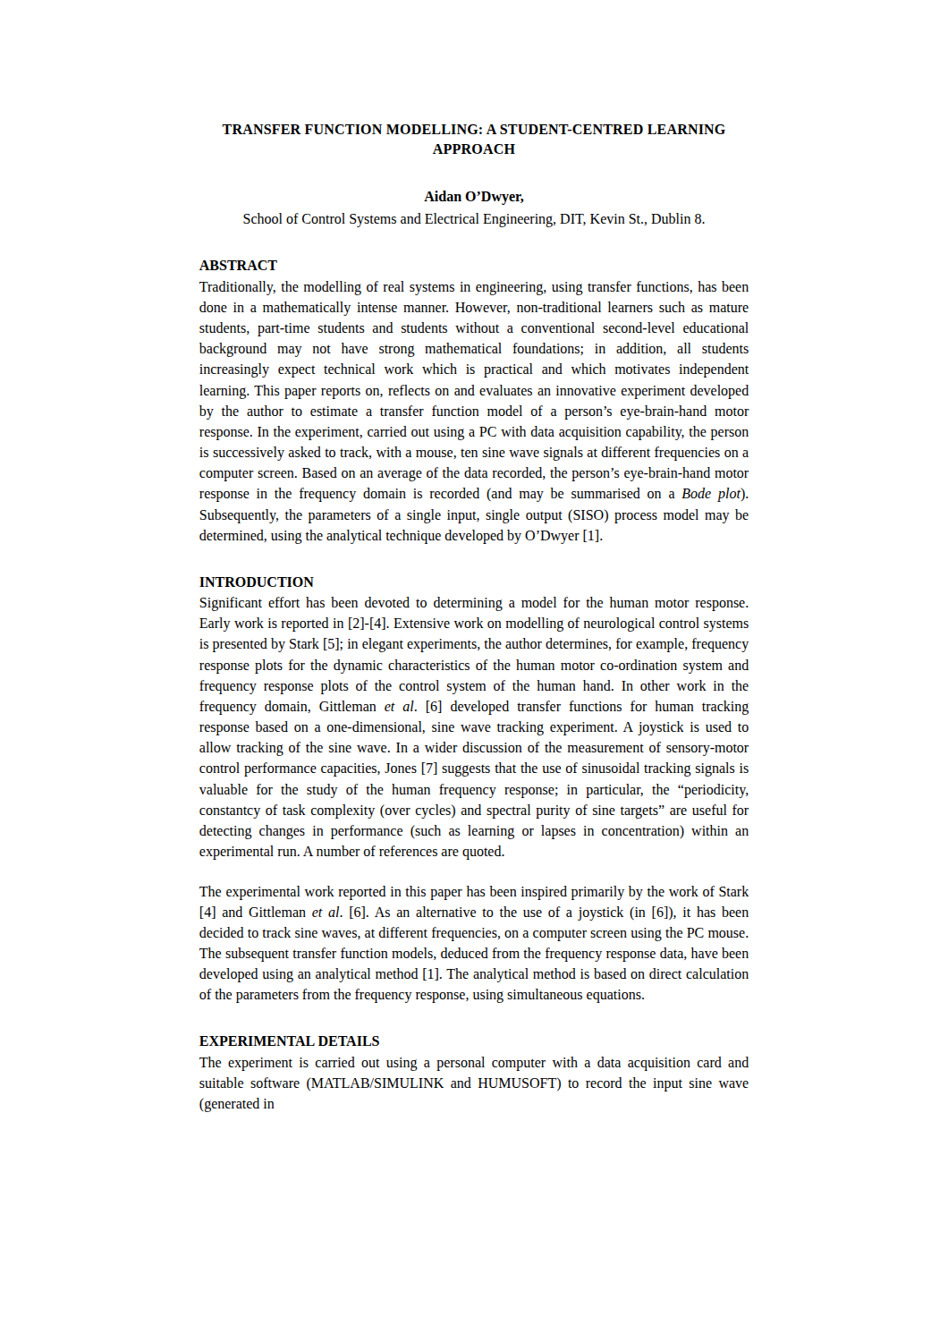Transfer Function Modelling: A Student-Centred Learning Approach
Aidan O’Dwyer,
School of Control Systems and Electrical Engineering, DIT, Kevin St., Dublin 8.
Abstract
Traditionally, the modelling of real systems in engineering, using transfer functions, has been done in a mathematically intense manner. However, non-traditional learners such as mature students, part-time students and students without a conventional second-level educational background may not have strong mathematical foundations; in addition, all students increasingly expect technical work which is practical and which motivates independent learning. This paper reports on, reflects on and evaluates an innovative experiment developed by the author to estimate a transfer function model of a person’s eye-brain-hand motor response. In the experiment, carried out using a PC with data acquisition capability, the person is successively asked to track, with a mouse, ten sine wave signals at different frequencies on a computer screen. Based on an average of the data recorded, the person’s eye-brain-hand motor response in the frequency domain is recorded (and may be summarised on a Bode plot). Subsequently, the parameters of a single input, single output (SISO) process model may be determined, using the analytical technique developed by O’Dwyer [1].
Introduction
Significant effort has been devoted to determining a model for the human motor response. Early work is reported in [2]-[4]. Extensive work on modelling of neurological control systems is presented by Stark [5]; in elegant experiments, the author determines, for example, frequency response plots for the dynamic characteristics of the human motor co-ordination system and frequency response plots of the control system of the human hand. In other work in the frequency domain, Gittleman et al. [6] developed transfer functions for human tracking response based on a one-dimensional, sine wave tracking experiment. A joystick is used to allow tracking of the sine wave. In a wider discussion of the measurement of sensory-motor control performance capacities, Jones [7] suggests that the use of sinusoidal tracking signals is valuable for the study of the human frequency response; in particular, the “periodicity, constantcy of task complexity (over cycles) and spectral purity of sine targets” are useful for detecting changes in performance (such as learning or lapses in concentration) within an experimental run. A number of references are quoted.
The experimental work reported in this paper has been inspired primarily by the work of Stark [4] and Gittleman et al. [6]. As an alternative to the use of a joystick (in [6]), it has been decided to track sine waves, at different frequencies, on a computer screen using the PC mouse. The subsequent transfer function models, deduced from the frequency response data, have been developed using an analytical method [1]. The analytical method is based on direct calculation of the parameters from the frequency response, using simultaneous equations.
Experimental Details
The experiment is carried out using a personal computer with a data acquisition card and suitable software (MATLAB/SIMULINK and HUMUSOFT) to record the input sine wave (generated in